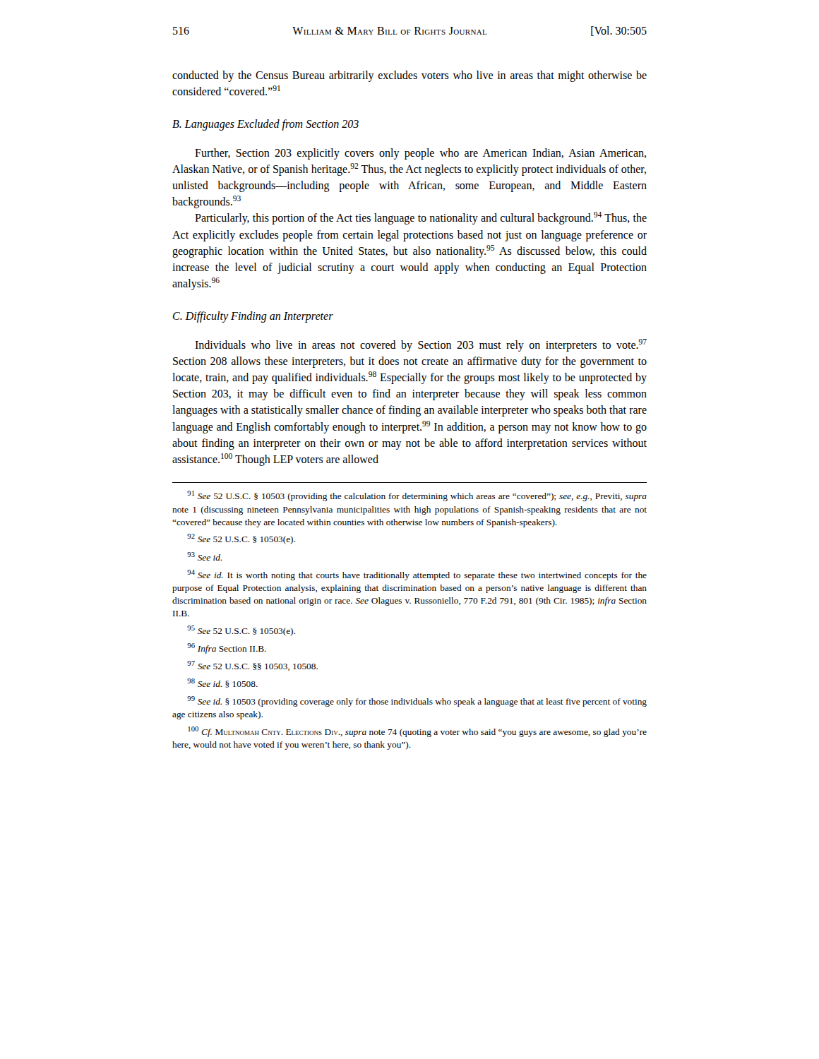516 William & Mary Bill of Rights Journal [Vol. 30:505
conducted by the Census Bureau arbitrarily excludes voters who live in areas that might otherwise be considered “covered.”91
B. Languages Excluded from Section 203
Further, Section 203 explicitly covers only people who are American Indian, Asian American, Alaskan Native, or of Spanish heritage.92 Thus, the Act neglects to explicitly protect individuals of other, unlisted backgrounds—including people with African, some European, and Middle Eastern backgrounds.93
Particularly, this portion of the Act ties language to nationality and cultural background.94 Thus, the Act explicitly excludes people from certain legal protections based not just on language preference or geographic location within the United States, but also nationality.95 As discussed below, this could increase the level of judicial scrutiny a court would apply when conducting an Equal Protection analysis.96
C. Difficulty Finding an Interpreter
Individuals who live in areas not covered by Section 203 must rely on interpreters to vote.97 Section 208 allows these interpreters, but it does not create an affirmative duty for the government to locate, train, and pay qualified individuals.98 Especially for the groups most likely to be unprotected by Section 203, it may be difficult even to find an interpreter because they will speak less common languages with a statistically smaller chance of finding an available interpreter who speaks both that rare language and English comfortably enough to interpret.99 In addition, a person may not know how to go about finding an interpreter on their own or may not be able to afford interpretation services without assistance.100 Though LEP voters are allowed
91 See 52 U.S.C. § 10503 (providing the calculation for determining which areas are “covered”); see, e.g., Previti, supra note 1 (discussing nineteen Pennsylvania municipalities with high populations of Spanish-speaking residents that are not “covered” because they are located within counties with otherwise low numbers of Spanish-speakers).
92 See 52 U.S.C. § 10503(e).
93 See id.
94 See id. It is worth noting that courts have traditionally attempted to separate these two intertwined concepts for the purpose of Equal Protection analysis, explaining that discrimination based on a person’s native language is different than discrimination based on national origin or race. See Olagues v. Russoniello, 770 F.2d 791, 801 (9th Cir. 1985); infra Section II.B.
95 See 52 U.S.C. § 10503(e).
96 Infra Section II.B.
97 See 52 U.S.C. §§ 10503, 10508.
98 See id. § 10508.
99 See id. § 10503 (providing coverage only for those individuals who speak a language that at least five percent of voting age citizens also speak).
100 Cf. Multnomah Cnty. Elections Div., supra note 74 (quoting a voter who said “you guys are awesome, so glad you’re here, would not have voted if you weren’t here, so thank you”).